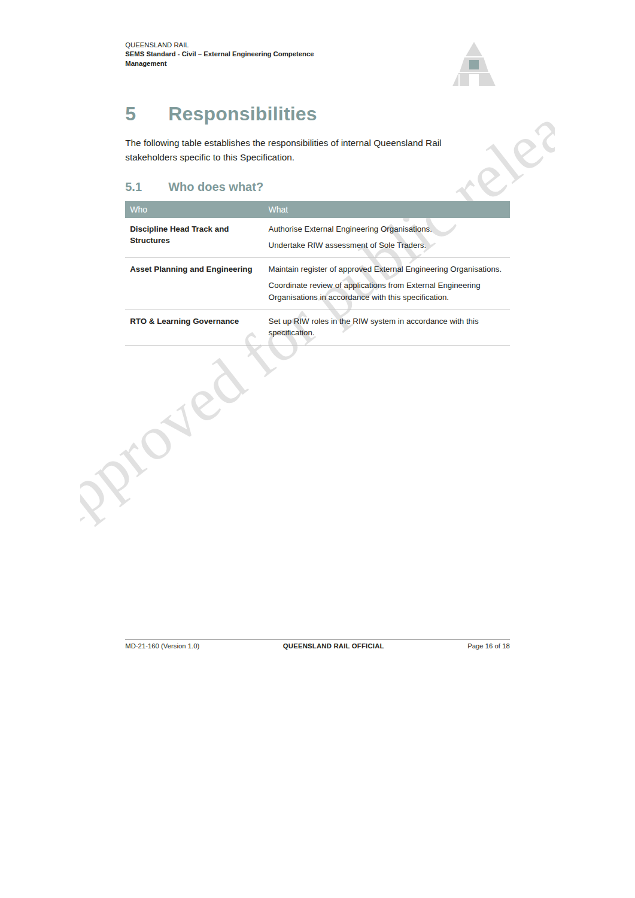QUEENSLAND RAIL
SEMS Standard - Civil – External Engineering Competence
Management
Approved for public release
5 Responsibilities
The following table establishes the responsibilities of internal Queensland Rail stakeholders specific to this Specification.
5.1 Who does what?
| Who | What |
| --- | --- |
| Discipline Head Track and Structures | Authorise External Engineering Organisations. Undertake RIW assessment of Sole Traders. |
| Asset Planning and Engineering | Maintain register of approved External Engineering Organisations. Coordinate review of applications from External Engineering Organisations in accordance with this specification. |
| RTO & Learning Governance | Set up RIW roles in the RIW system in accordance with this specification. |
MD-21-160 (Version 1.0)
QUEENSLAND RAIL OFFICIAL
Page 16 of 18